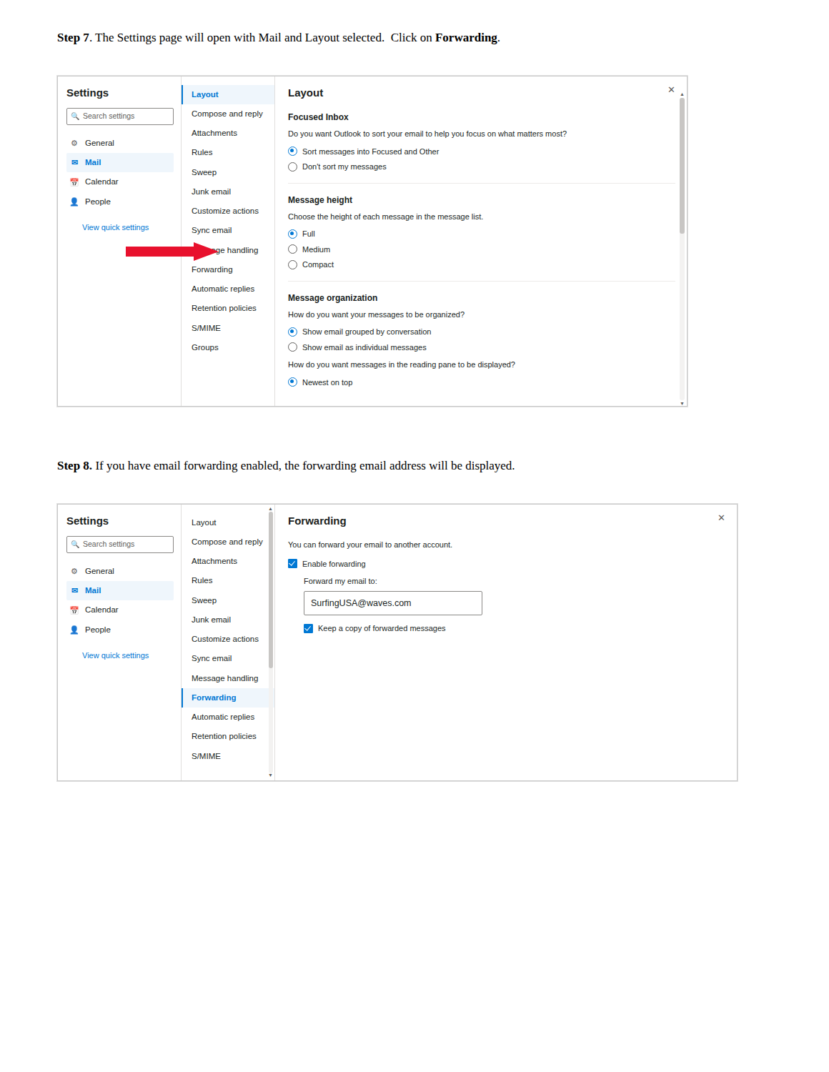Step 7. The Settings page will open with Mail and Layout selected. Click on Forwarding.
Settings
🔍Search settings
⚙General
✉Mail
📅Calendar
👤People
View quick settings
Layout
Compose and reply
Attachments
Rules
Sweep
Junk email
Customize actions
Sync email
Message handling
Forwarding
Automatic replies
Retention policies
S/MIME
Groups
Layout
✕
Focused Inbox
Do you want Outlook to sort your email to help you focus on what matters most?
Sort messages into Focused and Other
Don't sort my messages
Message height
Choose the height of each message in the message list.
Full
Medium
Compact
Message organization
How do you want your messages to be organized?
Show email grouped by conversation
Show email as individual messages
How do you want messages in the reading pane to be displayed?
Newest on top
▲
▼
Step 8. If you have email forwarding enabled, the forwarding email address will be displayed.
Settings
🔍Search settings
⚙General
✉Mail
📅Calendar
👤People
View quick settings
Layout
Compose and reply
Attachments
Rules
Sweep
Junk email
Customize actions
Sync email
Message handling
Forwarding
Automatic replies
Retention policies
S/MIME
▲
▼
Forwarding
✕
You can forward your email to another account.
Enable forwarding
Forward my email to:
SurfingUSA@waves.com
Keep a copy of forwarded messages